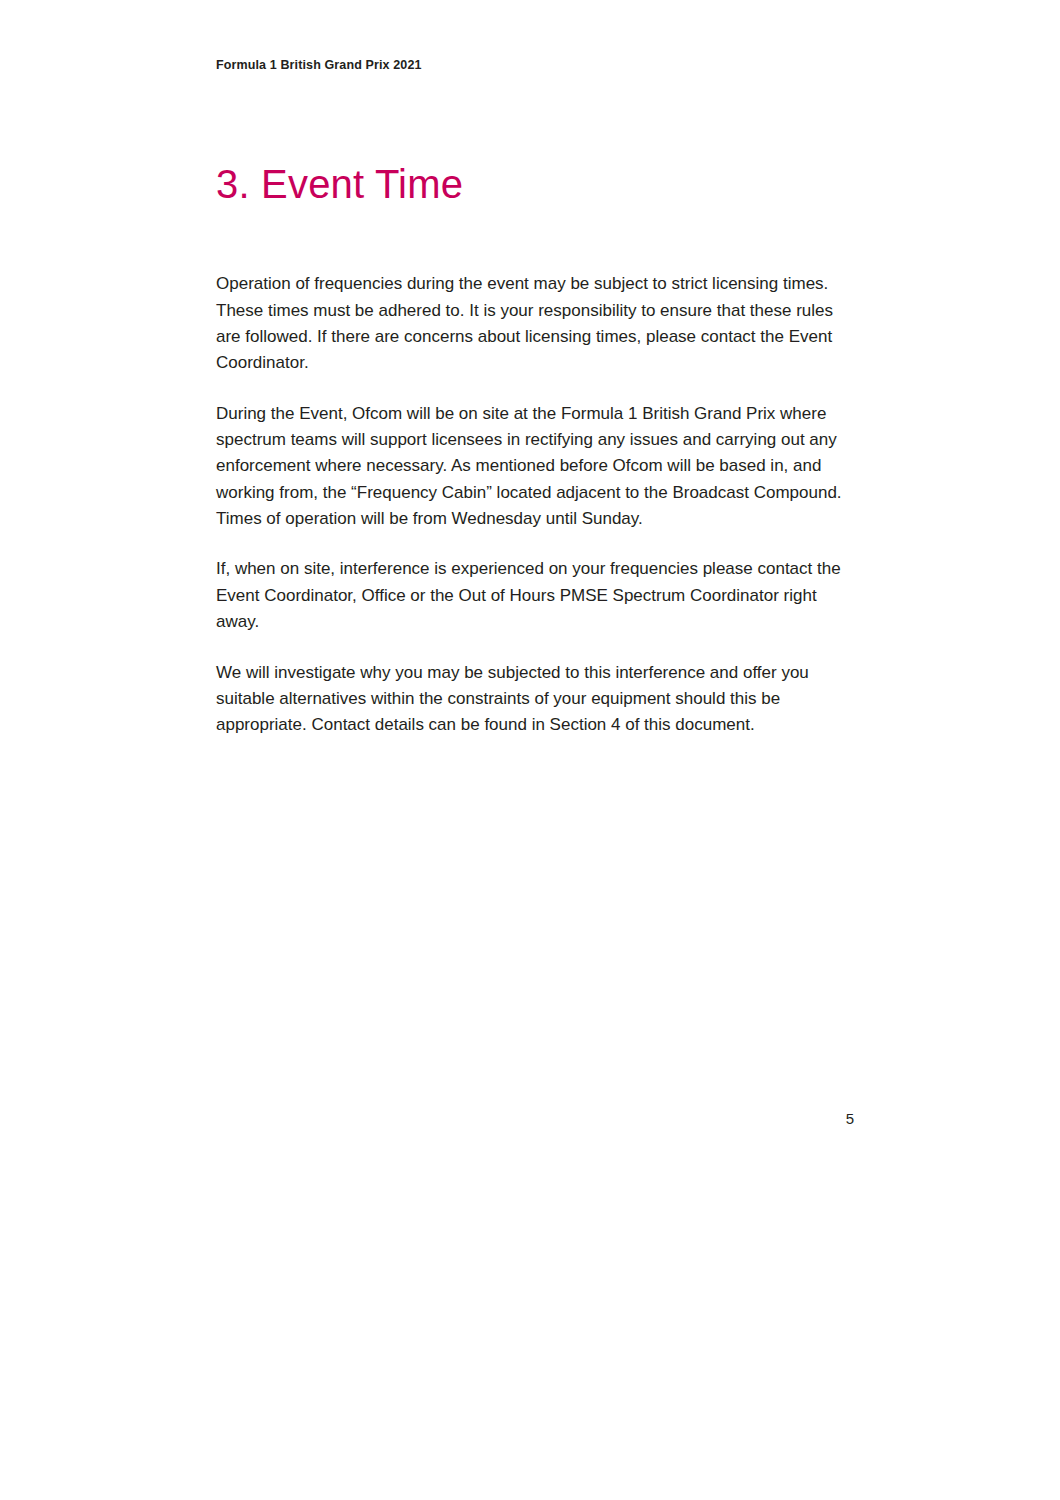Formula 1 British Grand Prix 2021
3. Event Time
Operation of frequencies during the event may be subject to strict licensing times. These times must be adhered to. It is your responsibility to ensure that these rules are followed. If there are concerns about licensing times, please contact the Event Coordinator.
During the Event, Ofcom will be on site at the Formula 1 British Grand Prix where spectrum teams will support licensees in rectifying any issues and carrying out any enforcement where necessary. As mentioned before Ofcom will be based in, and working from, the “Frequency Cabin” located adjacent to the Broadcast Compound. Times of operation will be from Wednesday until Sunday.
If, when on site, interference is experienced on your frequencies please contact the Event Coordinator, Office or the Out of Hours PMSE Spectrum Coordinator right away.
We will investigate why you may be subjected to this interference and offer you suitable alternatives within the constraints of your equipment should this be appropriate. Contact details can be found in Section 4 of this document.
5